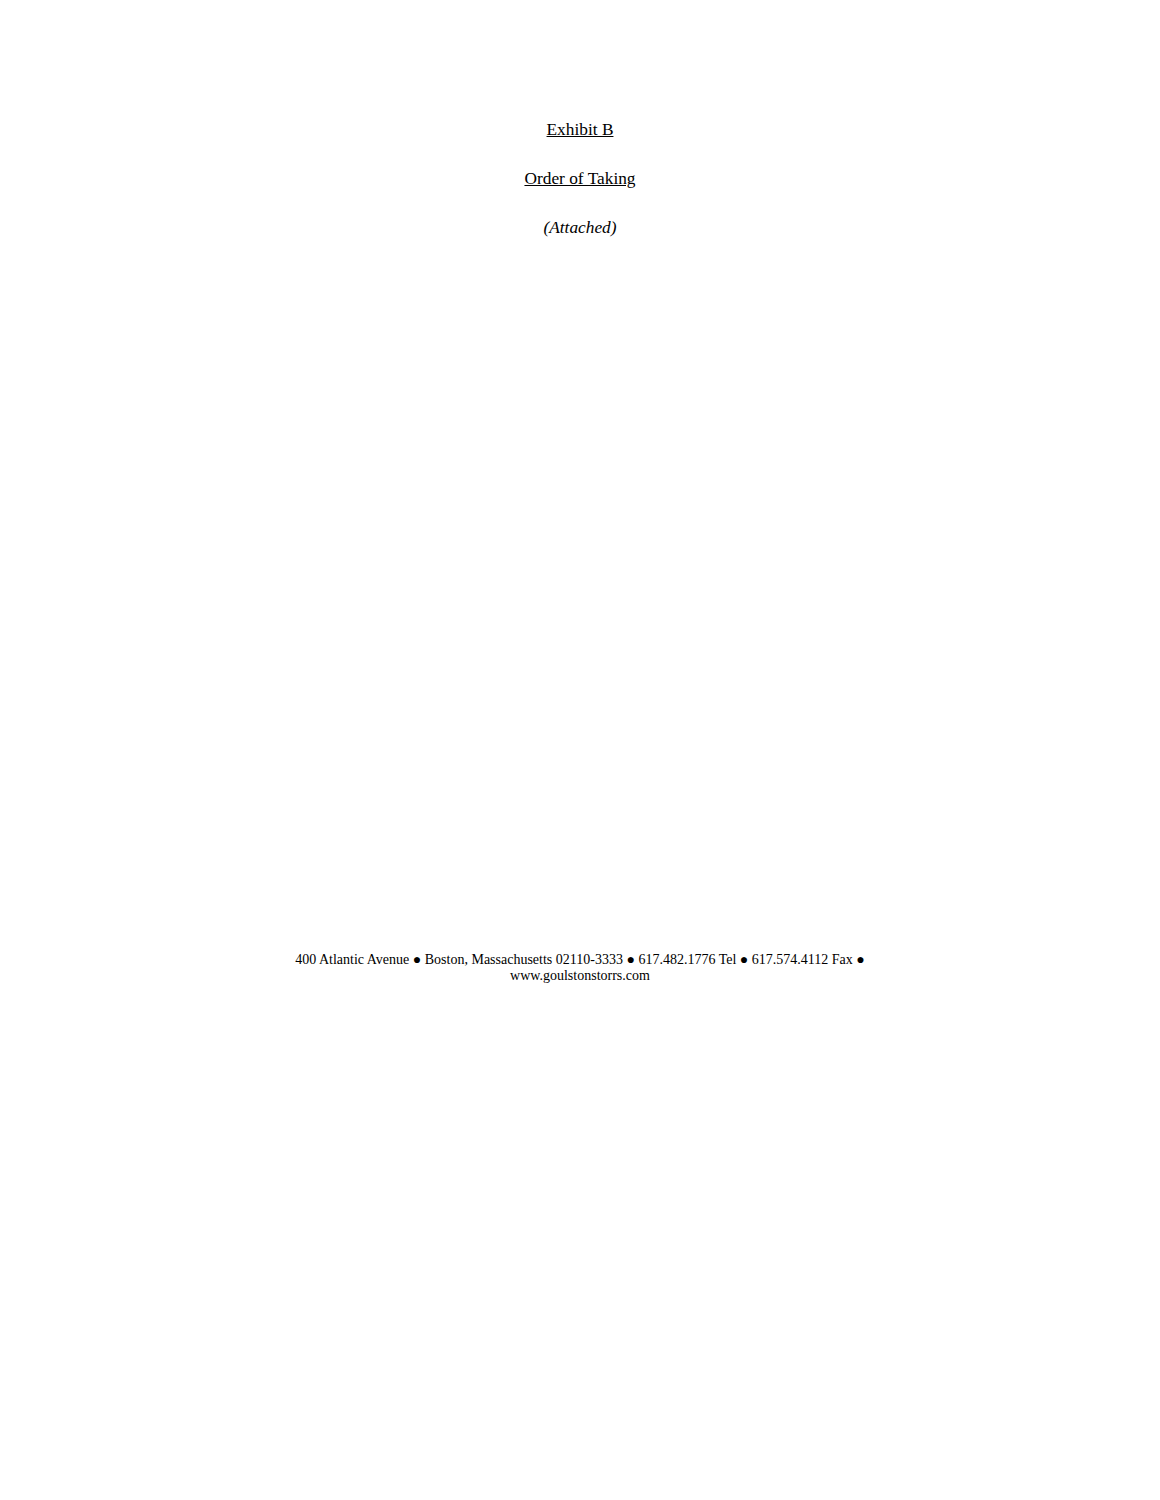Exhibit B
Order of Taking
(Attached)
400 Atlantic Avenue ● Boston, Massachusetts 02110-3333 ● 617.482.1776 Tel ● 617.574.4112 Fax ● www.goulstonstorrs.com